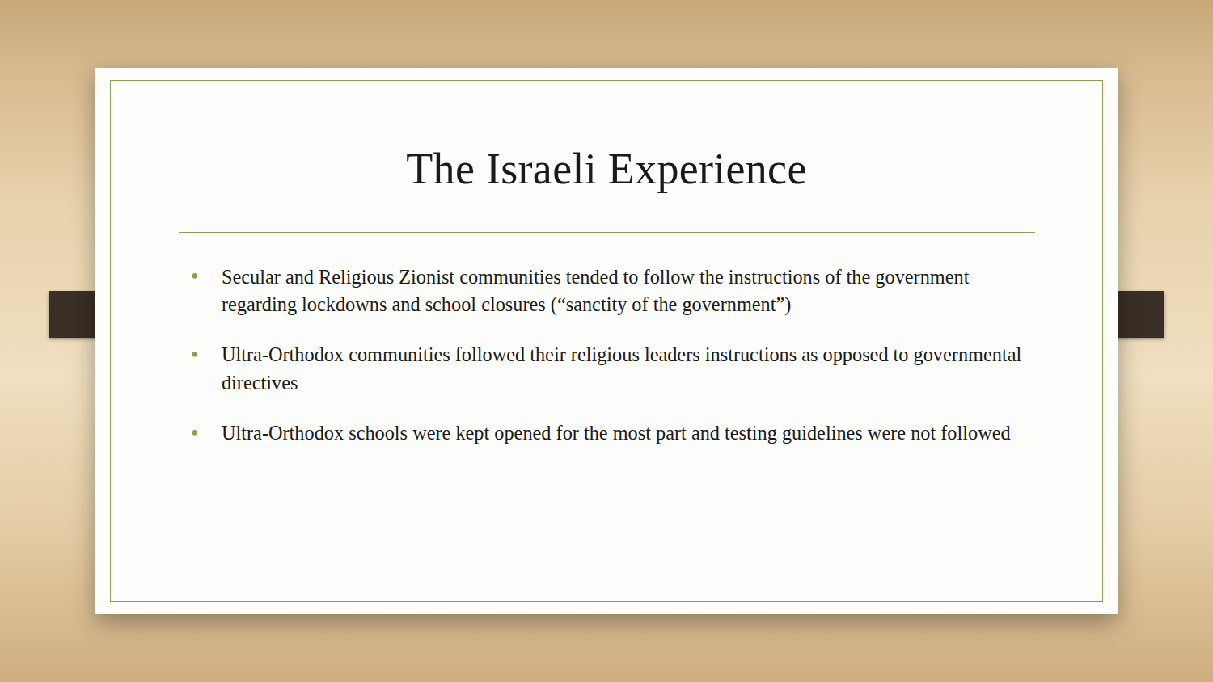The Israeli Experience
Secular and Religious Zionist communities tended to follow the instructions of the government regarding lockdowns and school closures (“sanctity of the government”)
Ultra-Orthodox communities followed their religious leaders instructions as opposed to governmental directives
Ultra-Orthodox schools were kept opened for the most part and testing guidelines were not followed